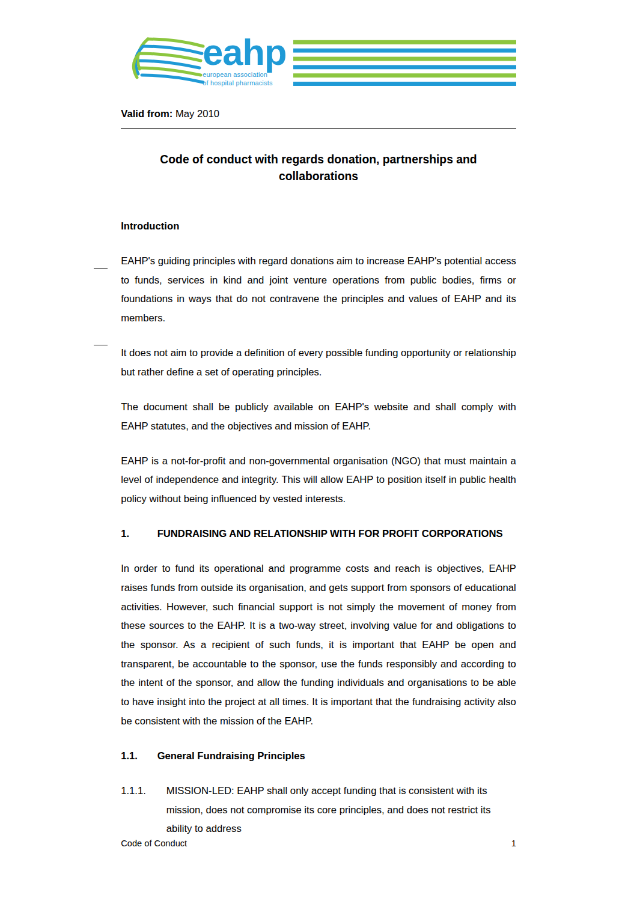eahp
european association
of hospital pharmacists
Valid from: May 2010
Code of conduct with regards donation, partnerships and collaborations
Introduction
EAHP's guiding principles with regard donations aim to increase EAHP's potential access to funds, services in kind and joint venture operations from public bodies, firms or foundations in ways that do not contravene the principles and values of EAHP and its members.
It does not aim to provide a definition of every possible funding opportunity or relationship but rather define a set of operating principles.
The document shall be publicly available on EAHP's website and shall comply with EAHP statutes, and the objectives and mission of EAHP.
EAHP is a not-for-profit and non-governmental organisation (NGO) that must maintain a level of independence and integrity. This will allow EAHP to position itself in public health policy without being influenced by vested interests.
1.
Fundraising and relationship with for profit corporations
In order to fund its operational and programme costs and reach is objectives, EAHP raises funds from outside its organisation, and gets support from sponsors of educational activities. However, such financial support is not simply the movement of money from these sources to the EAHP. It is a two-way street, involving value for and obligations to the sponsor. As a recipient of such funds, it is important that EAHP be open and transparent, be accountable to the sponsor, use the funds responsibly and according to the intent of the sponsor, and allow the funding individuals and organisations to be able to have insight into the project at all times. It is important that the fundraising activity also be consistent with the mission of the EAHP.
1.1.
General Fundraising Principles
1.1.1.
MISSION-LED: EAHP shall only accept funding that is consistent with its mission, does not compromise its core principles, and does not restrict its ability to address
Code of Conduct
1